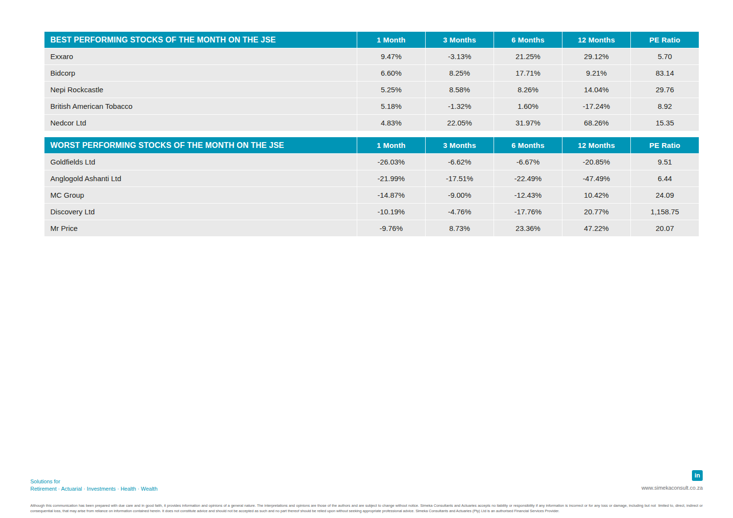| BEST PERFORMING STOCKS OF THE MONTH ON THE JSE | 1 Month | 3 Months | 6 Months | 12 Months | PE Ratio |
| --- | --- | --- | --- | --- | --- |
| Exxaro | 9.47% | -3.13% | 21.25% | 29.12% | 5.70 |
| Bidcorp | 6.60% | 8.25% | 17.71% | 9.21% | 83.14 |
| Nepi Rockcastle | 5.25% | 8.58% | 8.26% | 14.04% | 29.76 |
| British American Tobacco | 5.18% | -1.32% | 1.60% | -17.24% | 8.92 |
| Nedcor Ltd | 4.83% | 22.05% | 31.97% | 68.26% | 15.35 |
| WORST PERFORMING STOCKS OF THE MONTH ON THE JSE | 1 Month | 3 Months | 6 Months | 12 Months | PE Ratio |
| --- | --- | --- | --- | --- | --- |
| Goldfields Ltd | -26.03% | -6.62% | -6.67% | -20.85% | 9.51 |
| Anglogold Ashanti Ltd | -21.99% | -17.51% | -22.49% | -47.49% | 6.44 |
| MC Group | -14.87% | -9.00% | -12.43% | 10.42% | 24.09 |
| Discovery Ltd | -10.19% | -4.76% | -17.76% | 20.77% | 1,158.75 |
| Mr Price | -9.76% | 8.73% | 23.36% | 47.22% | 20.07 |
Solutions for
Retirement · Actuarial · Investments · Health · Wealth
in
www.simekaconsult.co.za
Although this communication has been prepared with due care and in good faith, it provides information and opinions of a general nature. The interpretations and opinions are those of the authors and are subject to change without notice. Simeka Consultants and Actuaries accepts no liability or responsibility if any information is incorrect or for any loss or damage, including but not limited to, direct, indirect or consequential loss, that may arise from reliance on information contained herein. It does not constitute advice and should not be accepted as such and no part thereof should be relied upon without seeking appropriate professional advice. Simeka Consultants and Actuaries (Pty) Ltd is an authorised Financial Services Provider.